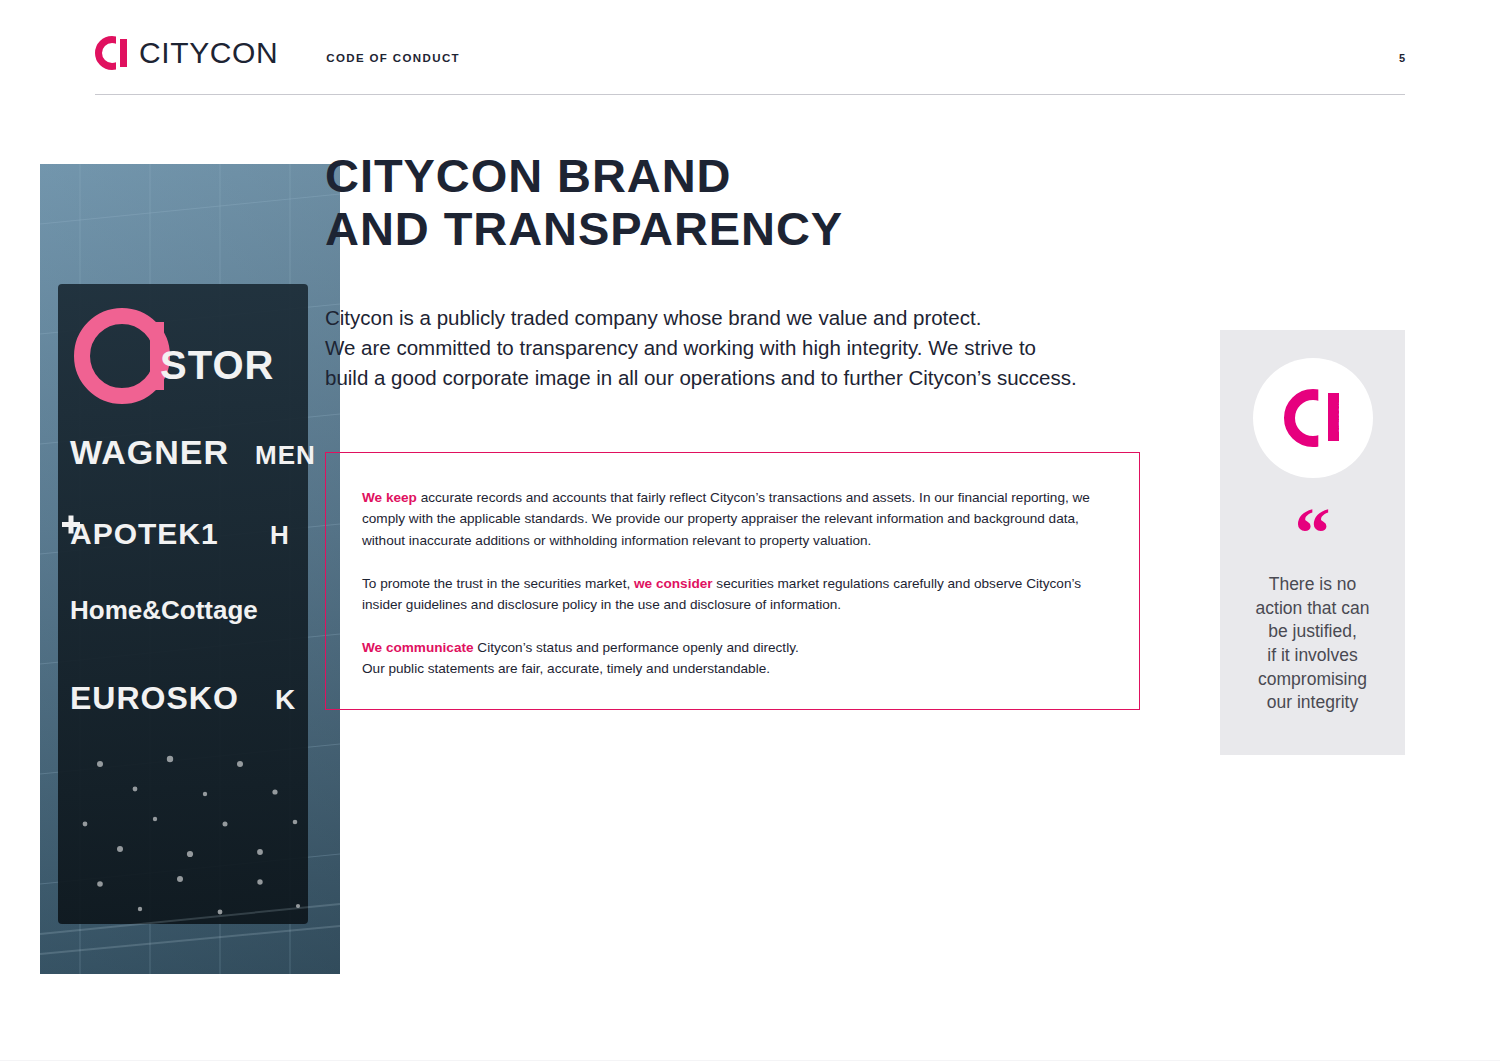CITYCON
Code of Conduct 5
STOR WAGNER MEN APOTEK1 H Home&Cottage EUROSKO K
Citycon brand
and transparency
Citycon is a publicly traded company whose brand we value and protect.
We are committed to transparency and working with high integrity. We strive to
build a good corporate image in all our operations and to further Citycon’s success.
We keep accurate records and accounts that fairly reflect Citycon’s transactions and assets. In our financial reporting, we comply with the applicable standards. We provide our property appraiser the relevant information and background data, without inaccurate additions or withholding information relevant to property valuation.
To promote the trust in the securities market, we consider securities market regulations carefully and observe Citycon’s insider guidelines and disclosure policy in the use and disclosure of information.
We communicate Citycon’s status and performance openly and directly.
Our public statements are fair, accurate, timely and understandable.
CITYCON
“
There is no
action that can
be justified,
if it involves
compromising
our integrity